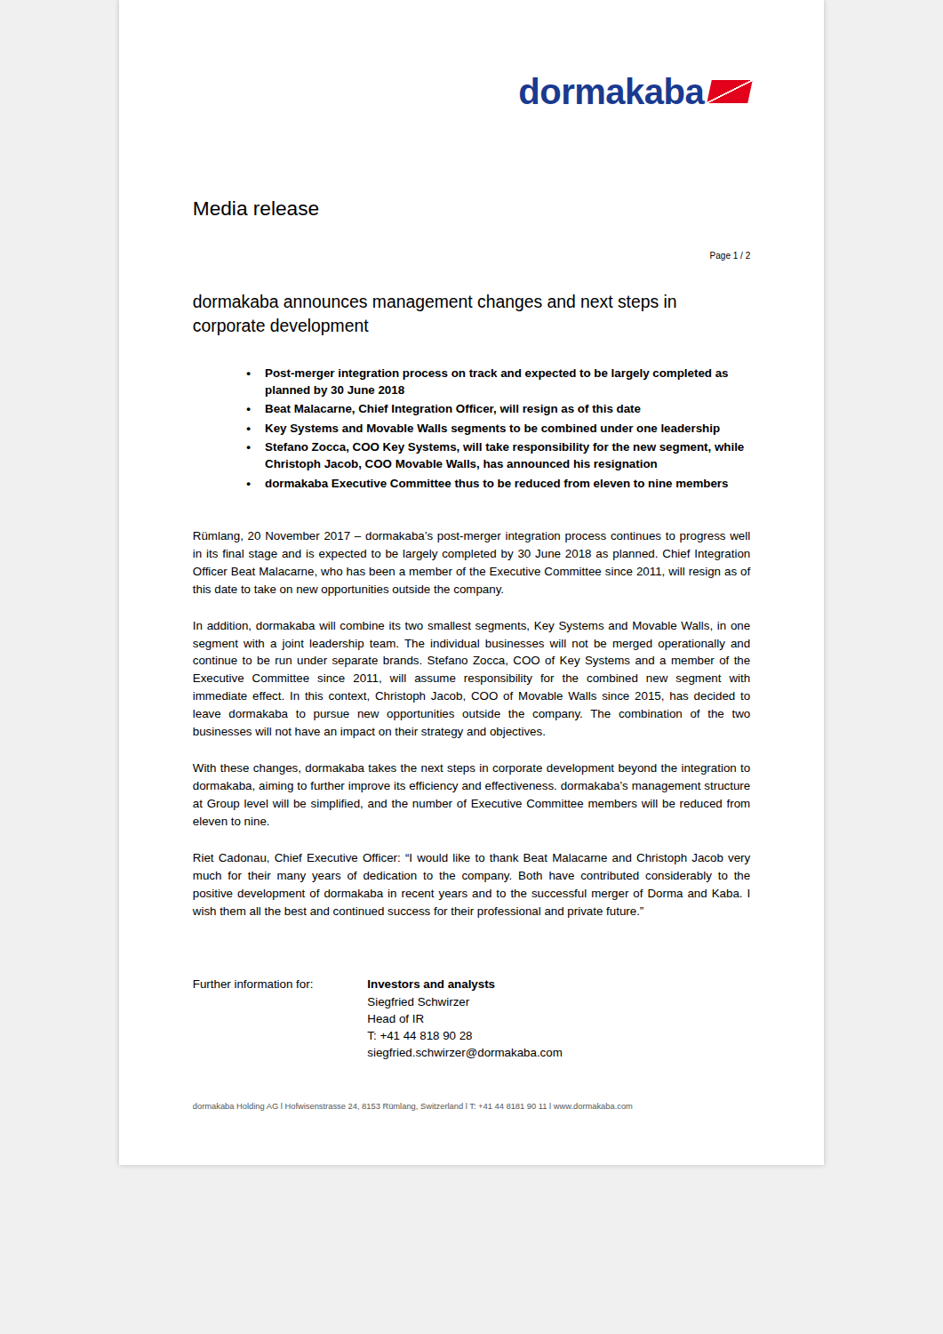dormakaba
Media release
Page 1 / 2
dormakaba announces management changes and next steps in corporate development
Post-merger integration process on track and expected to be largely completed as planned by 30 June 2018
Beat Malacarne, Chief Integration Officer, will resign as of this date
Key Systems and Movable Walls segments to be combined under one leadership
Stefano Zocca, COO Key Systems, will take responsibility for the new segment, while Christoph Jacob, COO Movable Walls, has announced his resignation
dormakaba Executive Committee thus to be reduced from eleven to nine members
Rümlang, 20 November 2017 – dormakaba’s post-merger integration process continues to progress well in its final stage and is expected to be largely completed by 30 June 2018 as planned. Chief Integration Officer Beat Malacarne, who has been a member of the Executive Committee since 2011, will resign as of this date to take on new opportunities outside the company.
In addition, dormakaba will combine its two smallest segments, Key Systems and Movable Walls, in one segment with a joint leadership team. The individual businesses will not be merged operationally and continue to be run under separate brands. Stefano Zocca, COO of Key Systems and a member of the Executive Committee since 2011, will assume responsibility for the combined new segment with immediate effect. In this context, Christoph Jacob, COO of Movable Walls since 2015, has decided to leave dormakaba to pursue new opportunities outside the company. The combination of the two businesses will not have an impact on their strategy and objectives.
With these changes, dormakaba takes the next steps in corporate development beyond the integration to dormakaba, aiming to further improve its efficiency and effectiveness. dormakaba’s management structure at Group level will be simplified, and the number of Executive Committee members will be reduced from eleven to nine.
Riet Cadonau, Chief Executive Officer: “I would like to thank Beat Malacarne and Christoph Jacob very much for their many years of dedication to the company. Both have contributed considerably to the positive development of dormakaba in recent years and to the successful merger of Dorma and Kaba. I wish them all the best and continued success for their professional and private future.”
Further information for:
Investors and analysts
Siegfried Schwirzer
Head of IR
T: +41 44 818 90 28
siegfried.schwirzer@dormakaba.com
dormakaba Holding AG l Hofwisenstrasse 24, 8153 Rümlang, Switzerland l T: +41 44 8181 90 11 l www.dormakaba.com